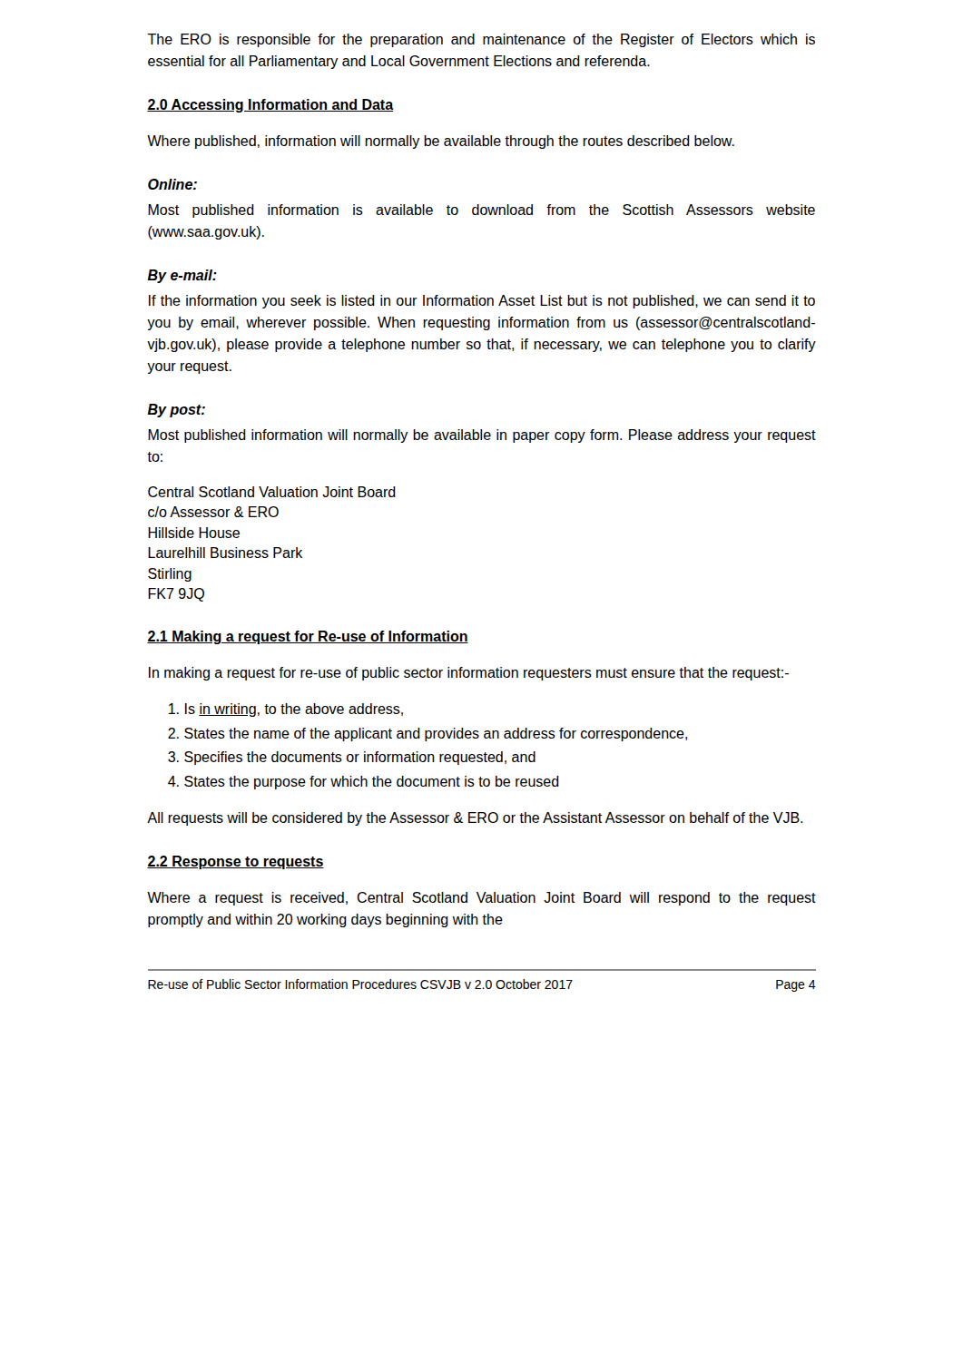The ERO is responsible for the preparation and maintenance of the Register of Electors which is essential for all Parliamentary and Local Government Elections and referenda.
2.0 Accessing Information and Data
Where published, information will normally be available through the routes described below.
Online:
Most published information is available to download from the Scottish Assessors website (www.saa.gov.uk).
By e-mail:
If the information you seek is listed in our Information Asset List but is not published, we can send it to you by email, wherever possible. When requesting information from us (assessor@centralscotland-vjb.gov.uk), please provide a telephone number so that, if necessary, we can telephone you to clarify your request.
By post:
Most published information will normally be available in paper copy form. Please address your request to:
Central Scotland Valuation Joint Board
c/o Assessor & ERO
Hillside House
Laurelhill Business Park
Stirling
FK7 9JQ
2.1 Making a request for Re-use of Information
In making a request for re-use of public sector information requesters must ensure that the request:-
Is in writing, to the above address,
States the name of the applicant and provides an address for correspondence,
Specifies the documents or information requested, and
States the purpose for which the document is to be reused
All requests will be considered by the Assessor & ERO or the Assistant Assessor on behalf of the VJB.
2.2 Response to requests
Where a request is received, Central Scotland Valuation Joint Board will respond to the request promptly and within 20 working days beginning with the
Re-use of Public Sector Information Procedures CSVJB v 2.0 October 2017 Page 4